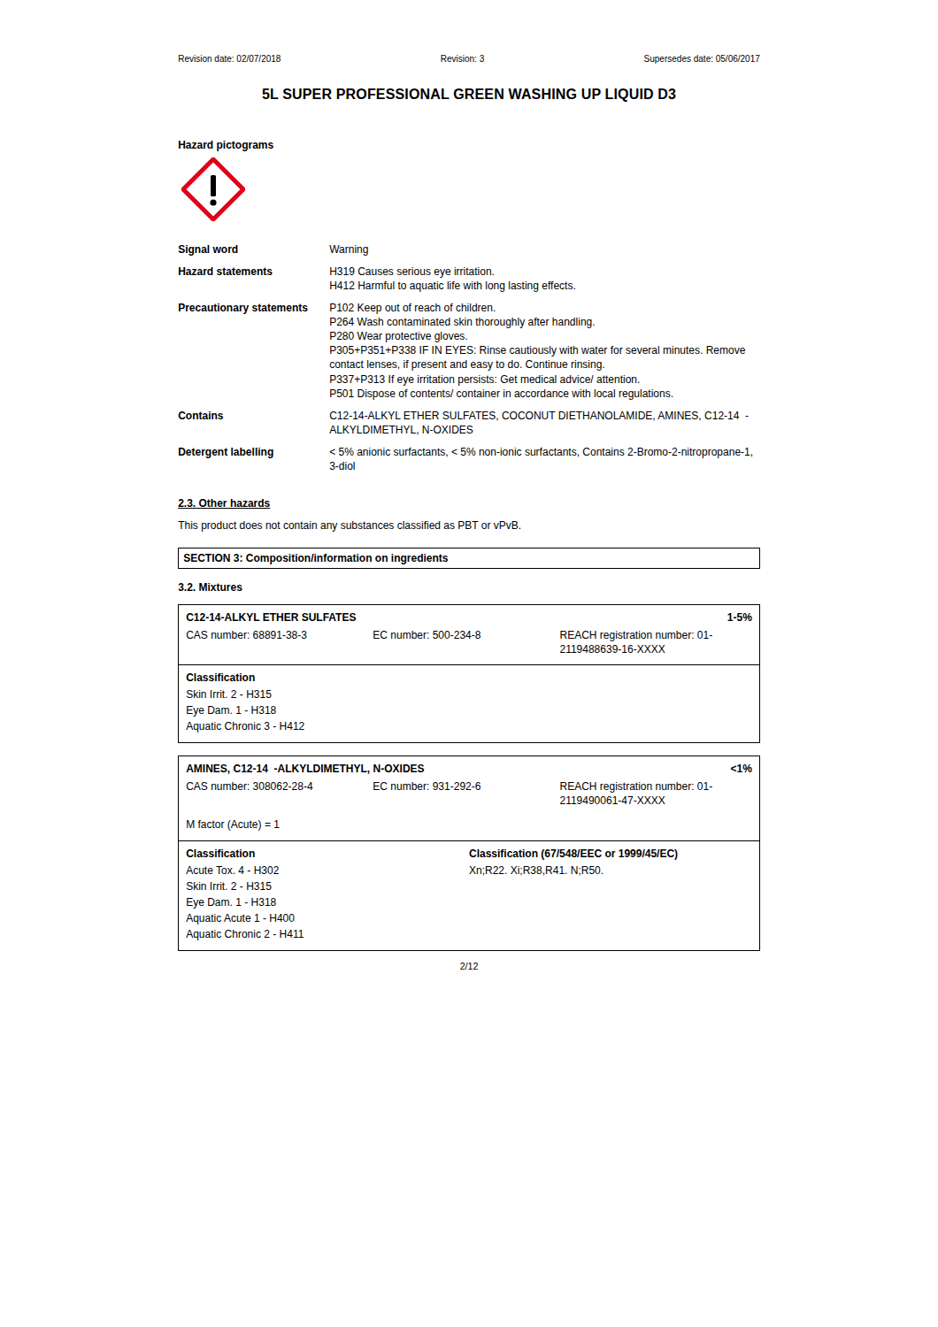Revision date: 02/07/2018 Revision: 3 Supersedes date: 05/06/2017
5L SUPER PROFESSIONAL GREEN WASHING UP LIQUID D3
Hazard pictograms
| Signal word | Warning |
| Hazard statements | H319 Causes serious eye irritation. H412 Harmful to aquatic life with long lasting effects. |
| Precautionary statements | P102 Keep out of reach of children. P264 Wash contaminated skin thoroughly after handling. P280 Wear protective gloves. P305+P351+P338 IF IN EYES: Rinse cautiously with water for several minutes. Remove contact lenses, if present and easy to do. Continue rinsing. P337+P313 If eye irritation persists: Get medical advice/ attention. P501 Dispose of contents/ container in accordance with local regulations. |
| Contains | C12-14-ALKYL ETHER SULFATES, COCONUT DIETHANOLAMIDE, AMINES, C12-14 -ALKYLDIMETHYL, N-OXIDES |
| Detergent labelling | < 5% anionic surfactants, < 5% non-ionic surfactants, Contains 2-Bromo-2-nitropropane-1, 3-diol |
2.3. Other hazards
This product does not contain any substances classified as PBT or vPvB.
SECTION 3: Composition/information on ingredients
3.2. Mixtures
C12-14-ALKYL ETHER SULFATES 1-5%
CAS number: 68891-38-3
EC number: 500-234-8
REACH registration number: 01-2119488639-16-XXXX
Classification
Skin Irrit. 2 - H315
Eye Dam. 1 - H318
Aquatic Chronic 3 - H412
AMINES, C12-14 -ALKYLDIMETHYL, N-OXIDES <1%
CAS number: 308062-28-4
EC number: 931-292-6
REACH registration number: 01-2119490061-47-XXXX
M factor (Acute) = 1
Classification
Acute Tox. 4 - H302
Skin Irrit. 2 - H315
Eye Dam. 1 - H318
Aquatic Acute 1 - H400
Aquatic Chronic 2 - H411
Classification (67/548/EEC or 1999/45/EC)
Xn;R22. Xi;R38,R41. N;R50.
2/12